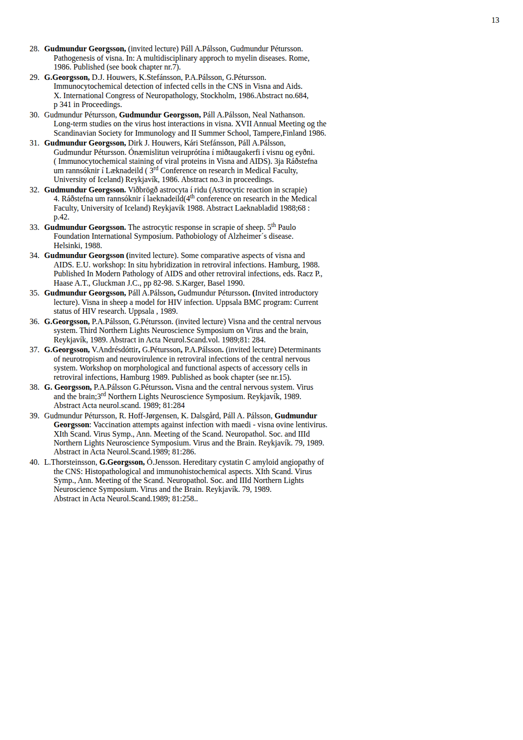13
28.
Gudmundur Georgsson, (invited lecture) Páll A.Pálsson, Gudmundur Pétursson.
Pathogenesis of visna. In: A multidisciplinary approch to myelin diseases. Rome,
1986. Published (see book chapter nr.7).
29.
G.Georgsson, D.J. Houwers, K.Stefánsson, P.A.Pálsson, G.Pétursson.
Immunocytochemical detection of infected cells in the CNS in Visna and Aids.
X. International Congress of Neuropathology, Stockholm, 1986.Abstract no.684,
p 341 in Proceedings.
30.
Gudmundur Pétursson, Gudmundur Georgsson, Páll A.Pálsson, Neal Nathanson.
Long-term studies on the virus host interactions in visna. XVII Annual Meeting og the
Scandinavian Society for Immunology and II Summer School, Tampere,Finland 1986.
31.
Gudmundur Georgsson, Dirk J. Houwers, Kári Stefánsson, Páll A.Pálsson,
Gudmundur Pétursson. Ónæmislitun veiruprótína í miðtaugakerfi í visnu og eyðni.
( Immunocytochemical staining of viral proteins in Visna and AIDS). 3ja Ráðstefna
um rannsóknir í Læknadeild ( 3rd Conference on research in Medical Faculty,
University of Iceland) Reykjavík, 1986. Abstract no.3 in proceedings.
32.
Gudmundur Georgsson. Viðbrögð astrocyta í ridu (Astrocytic reaction in scrapie)
4. Ráðstefna um rannsóknir í laeknadeild(4th conference on research in the Medical
Faculty, University of Iceland) Reykjavík 1988. Abstract Laeknabladid 1988;68 :
p.42.
33.
Gudmundur Georgsson. The astrocytic response in scrapie of sheep. 5th Paulo
Foundation International Symposium. Pathobiology of Alzheimer´s disease.
Helsinki, 1988.
34.
Gudmundur Georgsson (invited lecture). Some comparative aspects of visna and
AIDS. E.U. workshop: In situ hybridization in retroviral infections. Hamburg, 1988.
Published In Modern Pathology of AIDS and other retroviral infections, eds. Racz P.,
Haase A.T., Gluckman J.C., pp 82-98. S.Karger, Basel 1990.
35.
Gudmundur Georgsson, Páll A.Pálsson, Gudmundur Pétursson. (Invited introductory
lecture). Visna in sheep a model for HIV infection. Uppsala BMC program: Current
status of HIV research. Uppsala , 1989.
36.
G.Georgsson, P.A.Pálsson, G.Pétursson. (invited lecture) Visna and the central nervous
system. Third Northern Lights Neuroscience Symposium on Virus and the brain,
Reykjavík, 1989. Abstract in Acta Neurol.Scand.vol. 1989;81: 284.
37.
G.Georgsson, V.Andrésdóttir, G.Pétursson, P.A.Pálsson. (invited lecture) Determinants
of neurotropism and neurovirulence in retroviral infections of the central nervous
system. Workshop on morphological and functional aspects of accessory cells in
retroviral infections, Hamburg 1989. Published as book chapter (see nr.15).
38.
G. Georgsson, P.A.Pálsson G.Pétursson. Visna and the central nervous system. Virus
and the brain;3rd Northern Lights Neuroscience Symposium. Reykjavík, 1989.
Abstract Acta neurol.scand. 1989; 81:284
39.
Gudmundur Pétursson, R. Hoff-Jørgensen, K. Dalsgård, Páll A. Pálsson, Gudmundur
Georgsson: Vaccination attempts against infection with maedi - visna ovine lentivirus.
XIth Scand. Virus Symp., Ann. Meeting of the Scand. Neuropathol. Soc. and IIId
Northern Lights Neuroscience Symposium. Virus and the Brain. Reykjavík. 79, 1989.
Abstract in Acta Neurol.Scand.1989; 81:286.
40.
L.Thorsteinsson, G.Georgsson, Ó.Jensson. Hereditary cystatin C amyloid angiopathy of
the CNS: Histopathological and immunohistochemical aspects. XIth Scand. Virus
Symp., Ann. Meeting of the Scand. Neuropathol. Soc. and IIId Northern Lights
Neuroscience Symposium. Virus and the Brain. Reykjavík. 79, 1989.
Abstract in Acta Neurol.Scand.1989; 81:258..